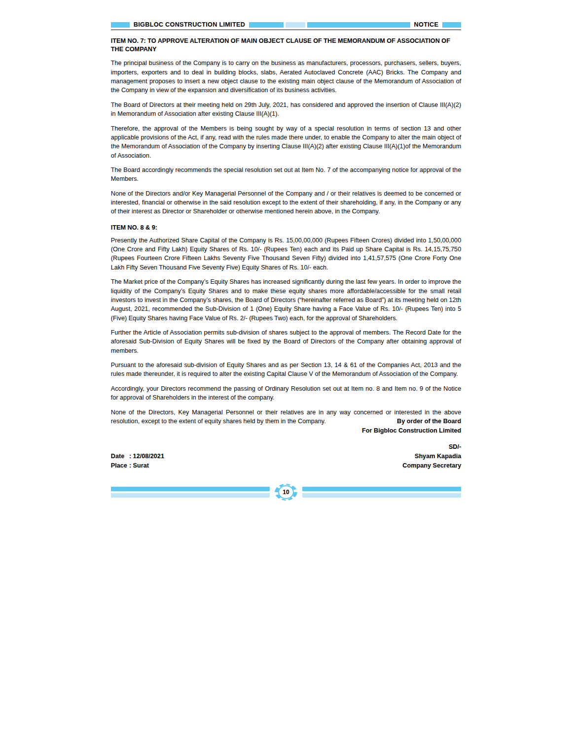BIGBLOC CONSTRUCTION LIMITED
NOTICE
Item No. 7: To approve alteration of main object clause of the Memorandum of Association of the Company
The principal business of the Company is to carry on the business as manufacturers, processors, purchasers, sellers, buyers, importers, exporters and to deal in building blocks, slabs, Aerated Autoclaved Concrete (AAC) Bricks. The Company and management proposes to insert a new object clause to the existing main object clause of the Memorandum of Association of the Company in view of the expansion and diversification of its business activities.
The Board of Directors at their meeting held on 29th July, 2021, has considered and approved the insertion of Clause III(A)(2) in Memorandum of Association after existing Clause III(A)(1).
Therefore, the approval of the Members is being sought by way of a special resolution in terms of section 13 and other applicable provisions of the Act, if any, read with the rules made there under, to enable the Company to alter the main object of the Memorandum of Association of the Company by inserting Clause III(A)(2) after existing Clause III(A)(1)of the Memorandum of Association.
The Board accordingly recommends the special resolution set out at Item No. 7 of the accompanying notice for approval of the Members.
None of the Directors and/or Key Managerial Personnel of the Company and / or their relatives is deemed to be concerned or interested, financial or otherwise in the said resolution except to the extent of their shareholding, if any, in the Company or any of their interest as Director or Shareholder or otherwise mentioned herein above, in the Company.
Item No. 8 & 9:
Presently the Authorized Share Capital of the Company is Rs. 15,00,00,000 (Rupees Fifteen Crores) divided into 1,50,00,000 (One Crore and Fifty Lakh) Equity Shares of Rs. 10/- (Rupees Ten) each and its Paid up Share Capital is Rs. 14,15,75,750 (Rupees Fourteen Crore Fifteen Lakhs Seventy Five Thousand Seven Fifty) divided into 1,41,57,575 (One Crore Forty One Lakh Fifty Seven Thousand Five Seventy Five) Equity Shares of Rs. 10/- each.
The Market price of the Company’s Equity Shares has increased significantly during the last few years. In order to improve the liquidity of the Company’s Equity Shares and to make these equity shares more affordable/accessible for the small retail investors to invest in the Company’s shares, the Board of Directors (“hereinafter referred as Board”) at its meeting held on 12th August, 2021, recommended the Sub-Division of 1 (One) Equity Share having a Face Value of Rs. 10/- (Rupees Ten) into 5 (Five) Equity Shares having Face Value of Rs. 2/- (Rupees Two) each, for the approval of Shareholders.
Further the Article of Association permits sub-division of shares subject to the approval of members. The Record Date for the aforesaid Sub-Division of Equity Shares will be fixed by the Board of Directors of the Company after obtaining approval of members.
Pursuant to the aforesaid sub-division of Equity Shares and as per Section 13, 14 & 61 of the Companies Act, 2013 and the rules made thereunder, it is required to alter the existing Capital Clause V of the Memorandum of Association of the Company.
Accordingly, your Directors recommend the passing of Ordinary Resolution set out at Item no. 8 and Item no. 9 of the Notice for approval of Shareholders in the interest of the company.
None of the Directors, Key Managerial Personnel or their relatives are in any way concerned or interested in the above resolution, except to the extent of equity shares held by them in the Company.
By order of the Board
For Bigbloc Construction Limited
SD/-
Shyam Kapadia
Company Secretary
| Date | : 12/08/2021 |
| Place | : Surat |
10